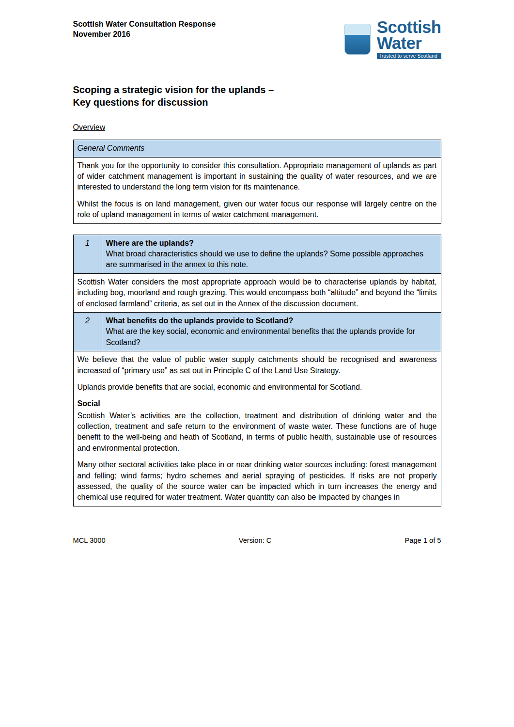Scottish Water Consultation Response
November 2016
Scottish Water Trusted to serve Scotland
Scoping a strategic vision for the uplands –
Key questions for discussion
Overview
| General Comments |
| Thank you for the opportunity to consider this consultation. Appropriate management of uplands as part of wider catchment management is important in sustaining the quality of water resources, and we are interested to understand the long term vision for its maintenance. Whilst the focus is on land management, given our water focus our response will largely centre on the role of upland management in terms of water catchment management. |
| 1 | Where are the uplands? What broad characteristics should we use to define the uplands? Some possible approaches are summarised in the annex to this note. |
| Scottish Water considers the most appropriate approach would be to characterise uplands by habitat, including bog, moorland and rough grazing. This would encompass both “altitude” and beyond the “limits of enclosed farmland” criteria, as set out in the Annex of the discussion document. |
| 2 | What benefits do the uplands provide to Scotland? What are the key social, economic and environmental benefits that the uplands provide for Scotland? |
| We believe that the value of public water supply catchments should be recognised and awareness increased of “primary use” as set out in Principle C of the Land Use Strategy. Uplands provide benefits that are social, economic and environmental for Scotland. Social Scottish Water’s activities are the collection, treatment and distribution of drinking water and the collection, treatment and safe return to the environment of waste water. These functions are of huge benefit to the well-being and heath of Scotland, in terms of public health, sustainable use of resources and environmental protection. Many other sectoral activities take place in or near drinking water sources including: forest management and felling; wind farms; hydro schemes and aerial spraying of pesticides. If risks are not properly assessed, the quality of the source water can be impacted which in turn increases the energy and chemical use required for water treatment. Water quantity can also be impacted by changes in |
MCL 3000
Version: C
Page 1 of 5